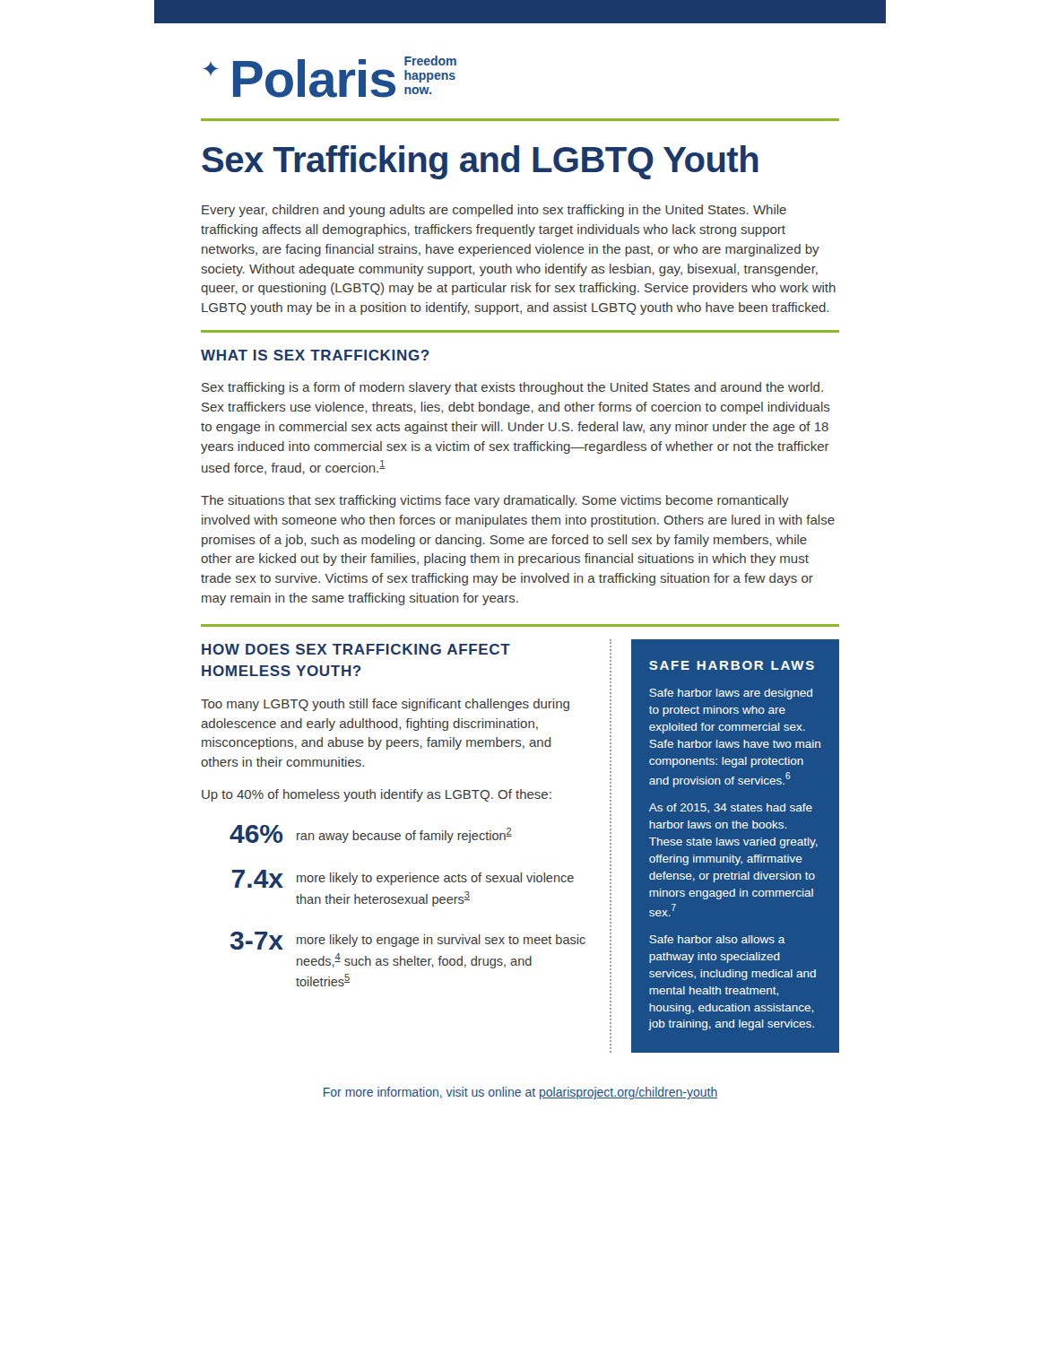✦
Polaris
Freedom
happens
now.
Sex Trafficking and LGBTQ Youth
Every year, children and young adults are compelled into sex trafficking in the United States. While trafficking affects all demographics, traffickers frequently target individuals who lack strong support networks, are facing financial strains, have experienced violence in the past, or who are marginalized by society. Without adequate community support, youth who identify as lesbian, gay, bisexual, transgender, queer, or questioning (LGBTQ) may be at particular risk for sex trafficking. Service providers who work with LGBTQ youth may be in a position to identify, support, and assist LGBTQ youth who have been trafficked.
What is sex trafficking?
Sex trafficking is a form of modern slavery that exists throughout the United States and around the world. Sex traffickers use violence, threats, lies, debt bondage, and other forms of coercion to compel individuals to engage in commercial sex acts against their will. Under U.S. federal law, any minor under the age of 18 years induced into commercial sex is a victim of sex trafficking—regardless of whether or not the trafficker used force, fraud, or coercion.1
The situations that sex trafficking victims face vary dramatically. Some victims become romantically involved with someone who then forces or manipulates them into prostitution. Others are lured in with false promises of a job, such as modeling or dancing. Some are forced to sell sex by family members, while other are kicked out by their families, placing them in precarious financial situations in which they must trade sex to survive. Victims of sex trafficking may be involved in a trafficking situation for a few days or may remain in the same trafficking situation for years.
How does sex trafficking affect
homeless youth?
Too many LGBTQ youth still face significant challenges during adolescence and early adulthood, fighting discrimination, misconceptions, and abuse by peers, family members, and others in their communities.
Up to 40% of homeless youth identify as LGBTQ. Of these:
46%
ran away because of family rejection2
7.4x
more likely to experience acts of sexual violence than their heterosexual peers3
3-7x
more likely to engage in survival sex to meet basic needs,4 such as shelter, food, drugs, and toiletries5
Safe Harbor Laws
Safe harbor laws are designed to protect minors who are exploited for commercial sex. Safe harbor laws have two main components: legal protection and provision of services.6
As of 2015, 34 states had safe harbor laws on the books. These state laws varied greatly, offering immunity, affirmative defense, or pretrial diversion to minors engaged in commercial sex.7
Safe harbor also allows a pathway into specialized services, including medical and mental health treatment, housing, education assistance, job training, and legal services.
For more information, visit us online at polarisproject.org/children-youth